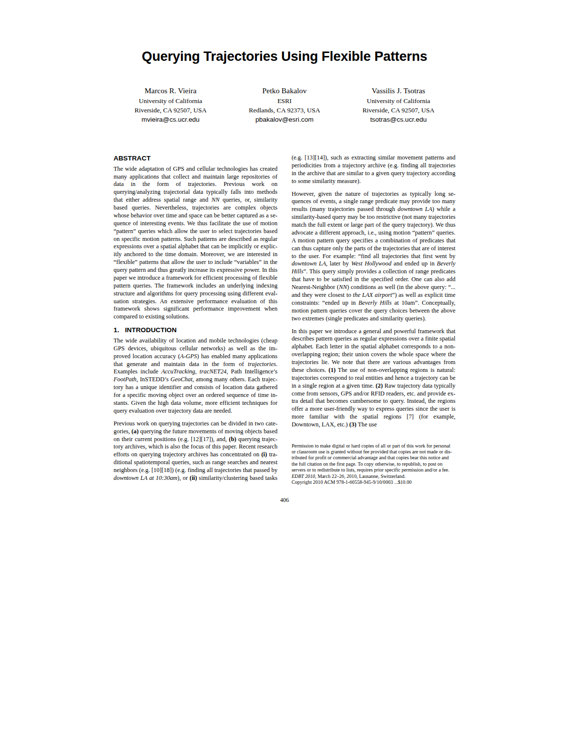Querying Trajectories Using Flexible Patterns
| Marcos R. Vieira University of California Riverside, CA 92507, USA mvieira@cs.ucr.edu | Petko Bakalov ESRI Redlands, CA 92373, USA pbakalov@esri.com | Vassilis J. Tsotras University of California Riverside, CA 92507, USA tsotras@cs.ucr.edu |
ABSTRACT
The wide adaptation of GPS and cellular technologies has created many applications that collect and maintain large repositories of data in the form of trajectories. Previous work on querying/analyzing trajectorial data typically falls into methods that either address spatial range and NN queries, or, similarity based queries. Nevertheless, trajectories are complex objects whose behavior over time and space can be better captured as a sequence of interesting events. We thus facilitate the use of motion “pattern” queries which allow the user to select trajectories based on specific motion patterns. Such patterns are described as regular expressions over a spatial alphabet that can be implicitly or explicitly anchored to the time domain. Moreover, we are interested in “flexible” patterns that allow the user to include “variables” in the query pattern and thus greatly increase its expressive power. In this paper we introduce a framework for efficient processing of flexible pattern queries. The framework includes an underlying indexing structure and algorithms for query processing using different evaluation strategies. An extensive performance evaluation of this framework shows significant performance improvement when compared to existing solutions.
1. INTRODUCTION
The wide availability of location and mobile technologies (cheap GPS devices, ubiquitous cellular networks) as well as the improved location accuracy (A-GPS) has enabled many applications that generate and maintain data in the form of trajectories. Examples include AccuTracking, tracNET24, Path Intelligence’s FootPath, InSTEDD’s GeoChat, among many others. Each trajectory has a unique identifier and consists of location data gathered for a specific moving object over an ordered sequence of time instants. Given the high data volume, more efficient techniques for query evaluation over trajectory data are needed.
Previous work on querying trajectories can be divided in two categories, (a) querying the future movements of moving objects based on their current positions (e.g. [12][17]), and, (b) querying trajectory archives, which is also the focus of this paper. Recent research efforts on querying trajectory archives has concentrated on (i) traditional spatiotemporal queries, such as range searches and nearest neighbors (e.g. [10][18]) (e.g. finding all trajectories that passed by downtown LA at 10:30am), or (ii) similarity/clustering based tasks (e.g. [13][14]), such as extracting similar movement patterns and periodicities from a trajectory archive (e.g. finding all trajectories in the archive that are similar to a given query trajectory according to some similarity measure).
However, given the nature of trajectories as typically long sequences of events, a single range predicate may provide too many results (many trajectories passed through downtown LA) while a similarity-based query may be too restrictive (not many trajectories match the full extent or large part of the query trajectory). We thus advocate a different approach, i.e., using motion “pattern” queries. A motion pattern query specifies a combination of predicates that can thus capture only the parts of the trajectories that are of interest to the user. For example: “find all trajectories that first went by downtown LA, later by West Hollywood and ended up in Beverly Hills”. This query simply provides a collection of range predicates that have to be satisfied in the specified order. One can also add Nearest-Neighbor (NN) conditions as well (in the above query: “... and they were closest to the LAX airport”) as well as explicit time constraints: “ended up in Beverly Hills at 10am”. Conceptually, motion pattern queries cover the query choices between the above two extremes (single predicates and similarity queries).
In this paper we introduce a general and powerful framework that describes pattern queries as regular expressions over a finite spatial alphabet. Each letter in the spatial alphabet corresponds to a non-overlapping region; their union covers the whole space where the trajectories lie. We note that there are various advantages from these choices. (1) The use of non-overlapping regions is natural: trajectories correspond to real entities and hence a trajectory can be in a single region at a given time. (2) Raw trajectory data typically come from sensors, GPS and/or RFID readers, etc. and provide extra detail that becomes cumbersome to query. Instead, the regions offer a more user-friendly way to express queries since the user is more familiar with the spatial regions [7] (for example, Downtown, LAX, etc.) (3) The use
Permission to make digital or hard copies of all or part of this work for personal or classroom use is granted without fee provided that copies are not made or distributed for profit or commercial advantage and that copies bear this notice and the full citation on the first page. To copy otherwise, to republish, to post on servers or to redistribute to lists, requires prior specific permission and/or a fee.
EDBT 2010, March 22–26, 2010, Lausanne, Switzerland.
Copyright 2010 ACM 978-1-60558-945-9/10/0003 ...$10.00
406